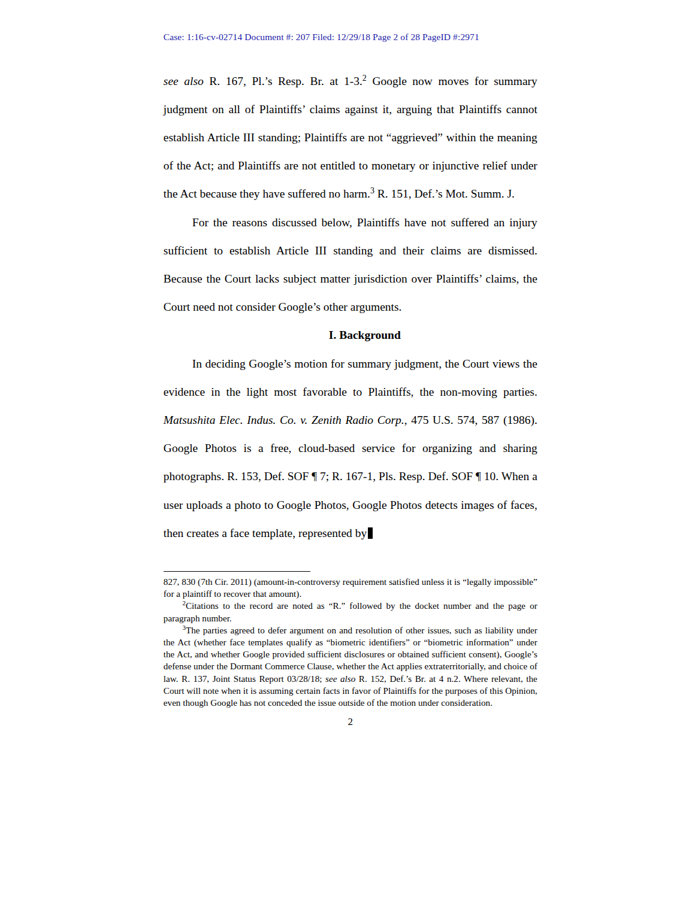Case: 1:16-cv-02714 Document #: 207 Filed: 12/29/18 Page 2 of 28 PageID #:2971
see also R. 167, Pl.’s Resp. Br. at 1-3.2 Google now moves for summary judgment on all of Plaintiffs’ claims against it, arguing that Plaintiffs cannot establish Article III standing; Plaintiffs are not “aggrieved” within the meaning of the Act; and Plaintiffs are not entitled to monetary or injunctive relief under the Act because they have suffered no harm.3 R. 151, Def.’s Mot. Summ. J.
For the reasons discussed below, Plaintiffs have not suffered an injury sufficient to establish Article III standing and their claims are dismissed. Because the Court lacks subject matter jurisdiction over Plaintiffs’ claims, the Court need not consider Google’s other arguments.
I. Background
In deciding Google’s motion for summary judgment, the Court views the evidence in the light most favorable to Plaintiffs, the non-moving parties. Matsushita Elec. Indus. Co. v. Zenith Radio Corp., 475 U.S. 574, 587 (1986). Google Photos is a free, cloud-based service for organizing and sharing photographs. R. 153, Def. SOF ¶ 7; R. 167-1, Pls. Resp. Def. SOF ¶ 10. When a user uploads a photo to Google Photos, Google Photos detects images of faces, then creates a face template, represented by
827, 830 (7th Cir. 2011) (amount-in-controversy requirement satisfied unless it is “legally impossible” for a plaintiff to recover that amount).
2Citations to the record are noted as “R.” followed by the docket number and the page or paragraph number.
3The parties agreed to defer argument on and resolution of other issues, such as liability under the Act (whether face templates qualify as “biometric identifiers” or “biometric information” under the Act, and whether Google provided sufficient disclosures or obtained sufficient consent), Google’s defense under the Dormant Commerce Clause, whether the Act applies extraterritorially, and choice of law. R. 137, Joint Status Report 03/28/18; see also R. 152, Def.’s Br. at 4 n.2. Where relevant, the Court will note when it is assuming certain facts in favor of Plaintiffs for the purposes of this Opinion, even though Google has not conceded the issue outside of the motion under consideration.
2